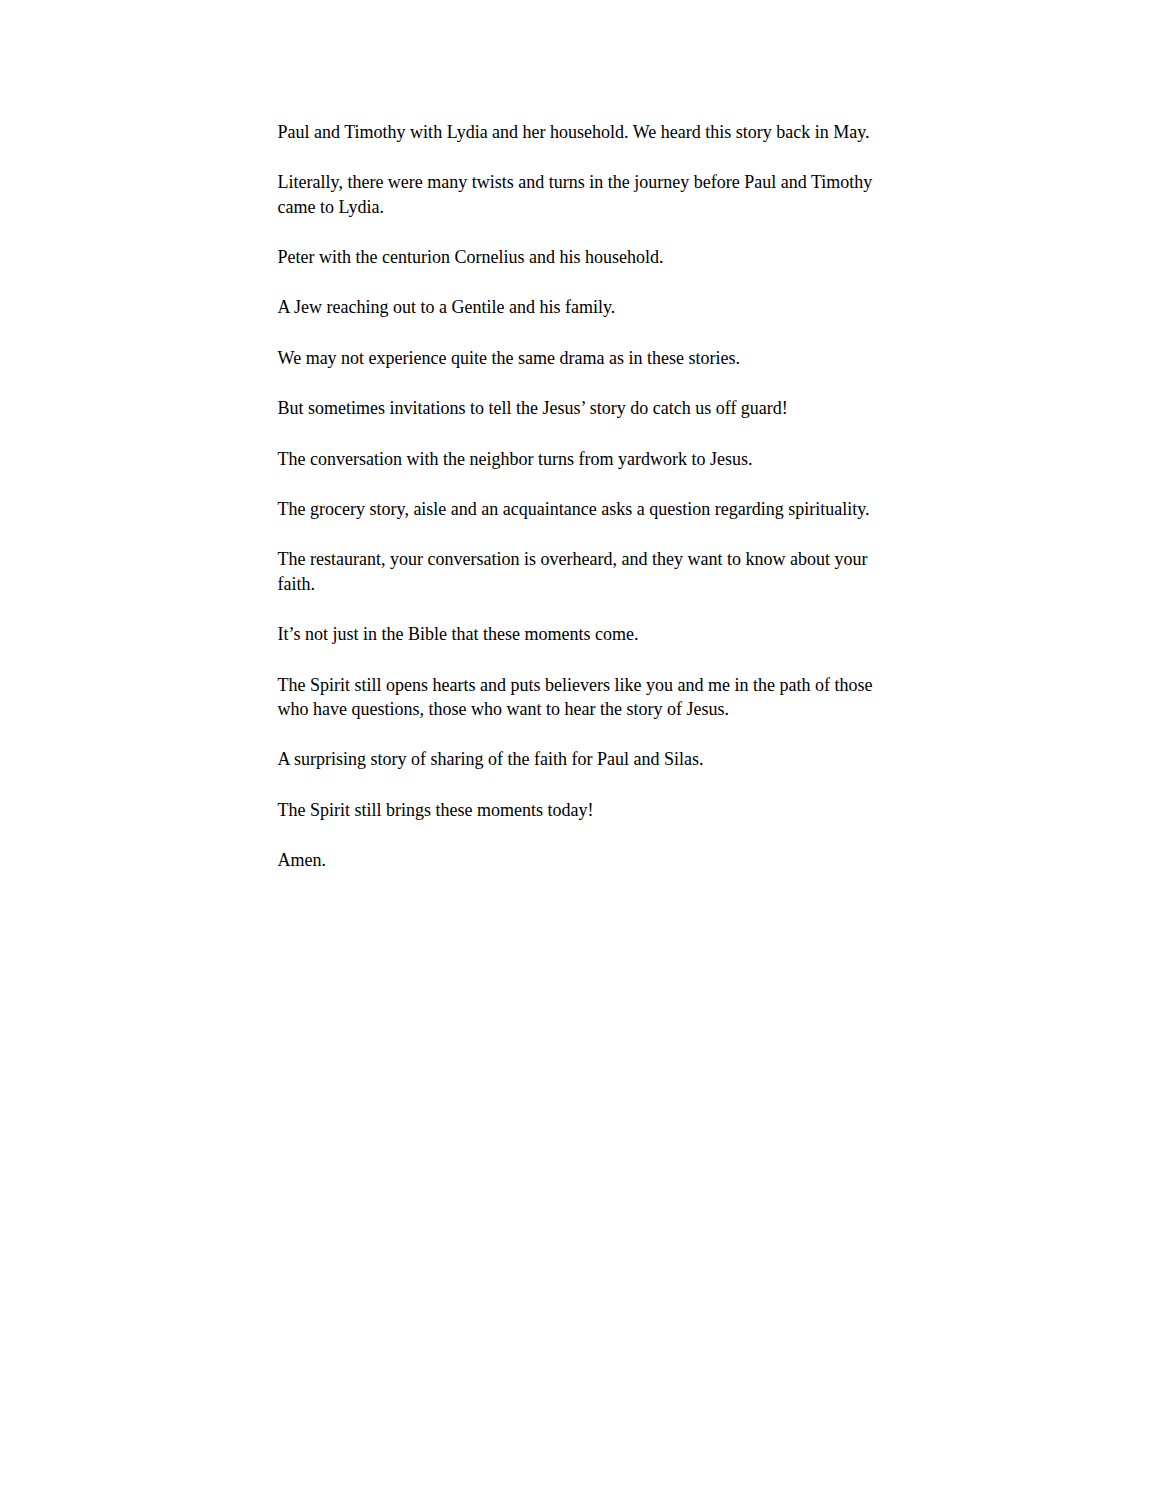Paul and Timothy with Lydia and her household. We heard this story back in May.
Literally, there were many twists and turns in the journey before Paul and Timothy came to Lydia.
Peter with the centurion Cornelius and his household.
A Jew reaching out to a Gentile and his family.
We may not experience quite the same drama as in these stories.
But sometimes invitations to tell the Jesus’ story do catch us off guard!
The conversation with the neighbor turns from yardwork to Jesus.
The grocery story, aisle and an acquaintance asks a question regarding spirituality.
The restaurant, your conversation is overheard, and they want to know about your faith.
It’s not just in the Bible that these moments come.
The Spirit still opens hearts and puts believers like you and me in the path of those who have questions, those who want to hear the story of Jesus.
A surprising story of sharing of the faith for Paul and Silas.
The Spirit still brings these moments today!
Amen.